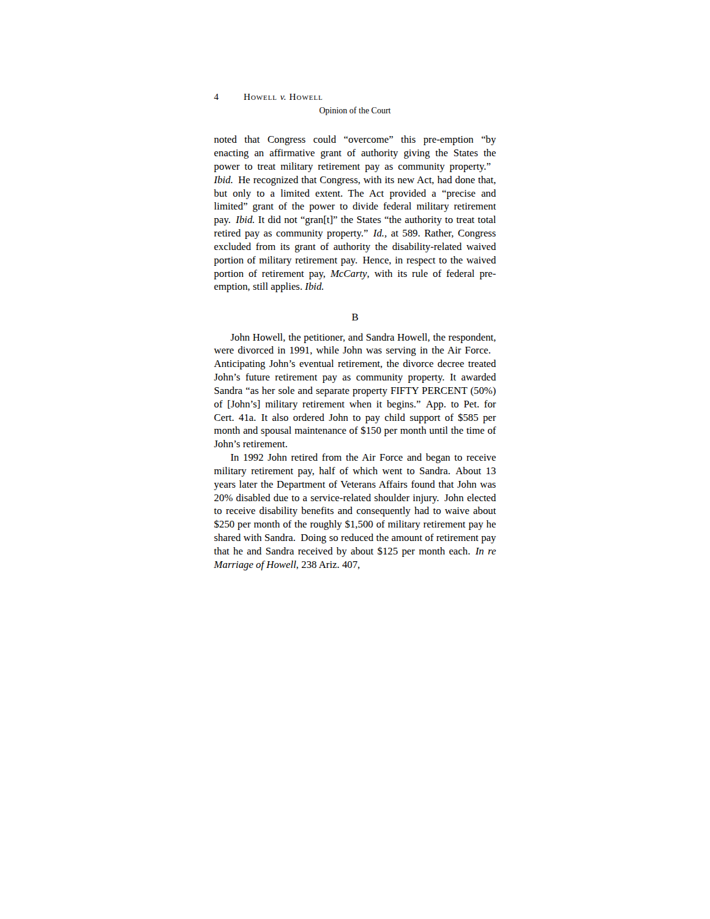4 Howell v. Howell
Opinion of the Court
noted that Congress could “overcome” this pre-emption “by enacting an affirmative grant of authority giving the States the power to treat military retirement pay as community property.” Ibid. He recognized that Congress, with its new Act, had done that, but only to a limited extent. The Act provided a “precise and limited” grant of the power to divide federal military retirement pay. Ibid. It did not “gran[t]” the States “the authority to treat total retired pay as community property.” Id., at 589. Rather, Congress excluded from its grant of authority the disability-related waived portion of military retirement pay. Hence, in respect to the waived portion of retirement pay, McCarty, with its rule of federal pre-emption, still applies. Ibid.
B
John Howell, the petitioner, and Sandra Howell, the respondent, were divorced in 1991, while John was serving in the Air Force. Anticipating John’s eventual retirement, the divorce decree treated John’s future retirement pay as community property. It awarded Sandra “as her sole and separate property FIFTY PERCENT (50%) of [John’s] military retirement when it begins.” App. to Pet. for Cert. 41a. It also ordered John to pay child support of $585 per month and spousal maintenance of $150 per month until the time of John’s retirement.
In 1992 John retired from the Air Force and began to receive military retirement pay, half of which went to Sandra. About 13 years later the Department of Veterans Affairs found that John was 20% disabled due to a service-related shoulder injury. John elected to receive disability benefits and consequently had to waive about $250 per month of the roughly $1,500 of military retirement pay he shared with Sandra. Doing so reduced the amount of retirement pay that he and Sandra received by about $125 per month each. In re Marriage of Howell, 238 Ariz. 407,